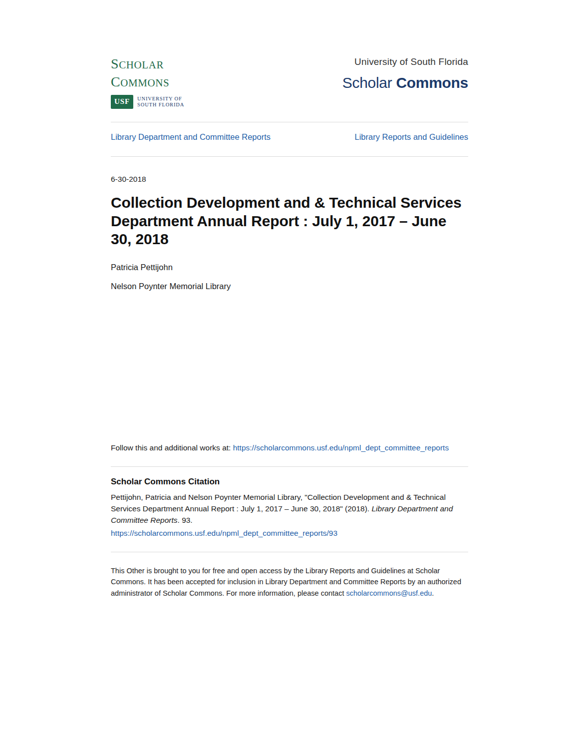Scholar Commons
USF University of
South Florida
University of South Florida
Scholar Commons
Library Department and Committee Reports Library Reports and Guidelines
6-30-2018
Collection Development and & Technical Services Department Annual Report : July 1, 2017 – June 30, 2018
Patricia Pettijohn
Nelson Poynter Memorial Library
Follow this and additional works at: https://scholarcommons.usf.edu/npml_dept_committee_reports
Scholar Commons Citation
Pettijohn, Patricia and Nelson Poynter Memorial Library, "Collection Development and & Technical Services Department Annual Report : July 1, 2017 – June 30, 2018" (2018). Library Department and Committee Reports. 93. https://scholarcommons.usf.edu/npml_dept_committee_reports/93
This Other is brought to you for free and open access by the Library Reports and Guidelines at Scholar Commons. It has been accepted for inclusion in Library Department and Committee Reports by an authorized administrator of Scholar Commons. For more information, please contact scholarcommons@usf.edu.